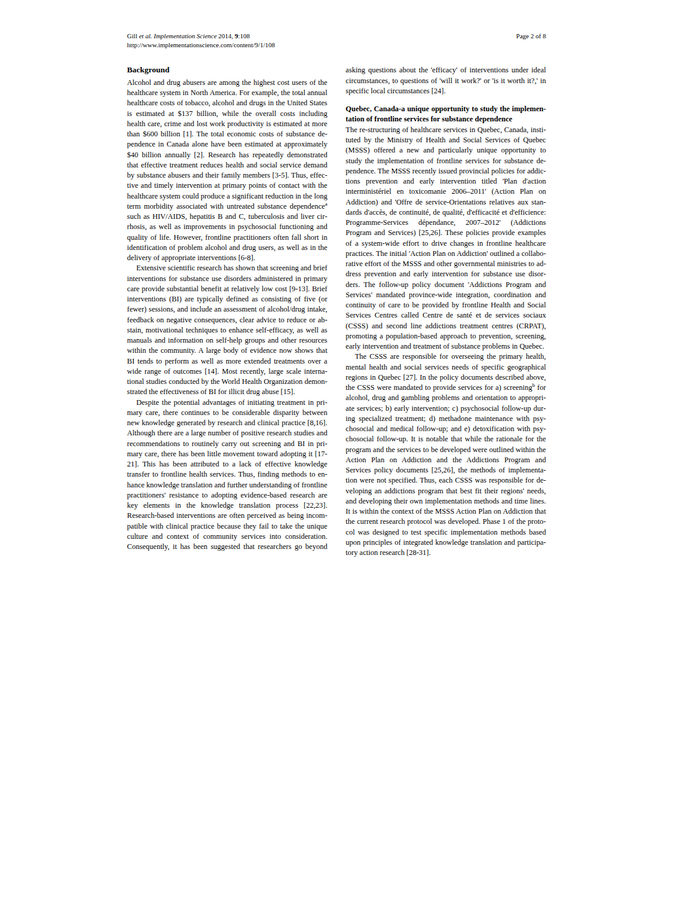Gill et al. Implementation Science 2014, 9:108 http://www.implementationscience.com/content/9/1/108
Page 2 of 8
Background
Alcohol and drug abusers are among the highest cost users of the healthcare system in North America. For example, the total annual healthcare costs of tobacco, alcohol and drugs in the United States is estimated at $137 billion, while the overall costs including health care, crime and lost work productivity is estimated at more than $600 billion [1]. The total economic costs of substance dependence in Canada alone have been estimated at approximately $40 billion annually [2]. Research has repeatedly demonstrated that effective treatment reduces health and social service demand by substance abusers and their family members [3-5]. Thus, effective and timely intervention at primary points of contact with the healthcare system could produce a significant reduction in the long term morbidity associated with untreated substance dependencea such as HIV/AIDS, hepatitis B and C, tuberculosis and liver cirrhosis, as well as improvements in psychosocial functioning and quality of life. However, frontline practitioners often fall short in identification of problem alcohol and drug users, as well as in the delivery of appropriate interventions [6-8].
Extensive scientific research has shown that screening and brief interventions for substance use disorders administered in primary care provide substantial benefit at relatively low cost [9-13]. Brief interventions (BI) are typically defined as consisting of five (or fewer) sessions, and include an assessment of alcohol/drug intake, feedback on negative consequences, clear advice to reduce or abstain, motivational techniques to enhance self-efficacy, as well as manuals and information on self-help groups and other resources within the community. A large body of evidence now shows that BI tends to perform as well as more extended treatments over a wide range of outcomes [14]. Most recently, large scale international studies conducted by the World Health Organization demonstrated the effectiveness of BI for illicit drug abuse [15].
Despite the potential advantages of initiating treatment in primary care, there continues to be considerable disparity between new knowledge generated by research and clinical practice [8,16]. Although there are a large number of positive research studies and recommendations to routinely carry out screening and BI in primary care, there has been little movement toward adopting it [17-21]. This has been attributed to a lack of effective knowledge transfer to frontline health services. Thus, finding methods to enhance knowledge translation and further understanding of frontline practitioners' resistance to adopting evidence-based research are key elements in the knowledge translation process [22,23]. Research-based interventions are often perceived as being incompatible with clinical practice because they fail to take the unique culture and context of community services into consideration. Consequently, it has been suggested that researchers go beyond asking questions about the 'efficacy' of interventions under ideal circumstances, to questions of 'will it work?' or 'is it worth it?,' in specific local circumstances [24].
Quebec, Canada-a unique opportunity to study the implementation of frontline services for substance dependence
The re-structuring of healthcare services in Quebec, Canada, instituted by the Ministry of Health and Social Services of Quebec (MSSS) offered a new and particularly unique opportunity to study the implementation of frontline services for substance dependence. The MSSS recently issued provincial policies for addictions prevention and early intervention titled 'Plan d'action interministériel en toxicomanie 2006–2011' (Action Plan on Addiction) and 'Offre de service-Orientations relatives aux standards d'accès, de continuité, de qualité, d'efficacité et d'efficience: Programme-Services dépendance, 2007–2012' (Addictions Program and Services) [25,26]. These policies provide examples of a system-wide effort to drive changes in frontline healthcare practices. The initial 'Action Plan on Addiction' outlined a collaborative effort of the MSSS and other governmental ministries to address prevention and early intervention for substance use disorders. The follow-up policy document 'Addictions Program and Services' mandated province-wide integration, coordination and continuity of care to be provided by frontline Health and Social Services Centres called Centre de santé et de services sociaux (CSSS) and second line addictions treatment centres (CRPAT), promoting a population-based approach to prevention, screening, early intervention and treatment of substance problems in Quebec.
The CSSS are responsible for overseeing the primary health, mental health and social services needs of specific geographical regions in Quebec [27]. In the policy documents described above, the CSSS were mandated to provide services for a) screeningb for alcohol, drug and gambling problems and orientation to appropriate services; b) early intervention; c) psychosocial follow-up during specialized treatment; d) methadone maintenance with psychosocial and medical follow-up; and e) detoxification with psychosocial follow-up. It is notable that while the rationale for the program and the services to be developed were outlined within the Action Plan on Addiction and the Addictions Program and Services policy documents [25,26], the methods of implementation were not specified. Thus, each CSSS was responsible for developing an addictions program that best fit their regions' needs, and developing their own implementation methods and time lines. It is within the context of the MSSS Action Plan on Addiction that the current research protocol was developed. Phase 1 of the protocol was designed to test specific implementation methods based upon principles of integrated knowledge translation and participatory action research [28-31].